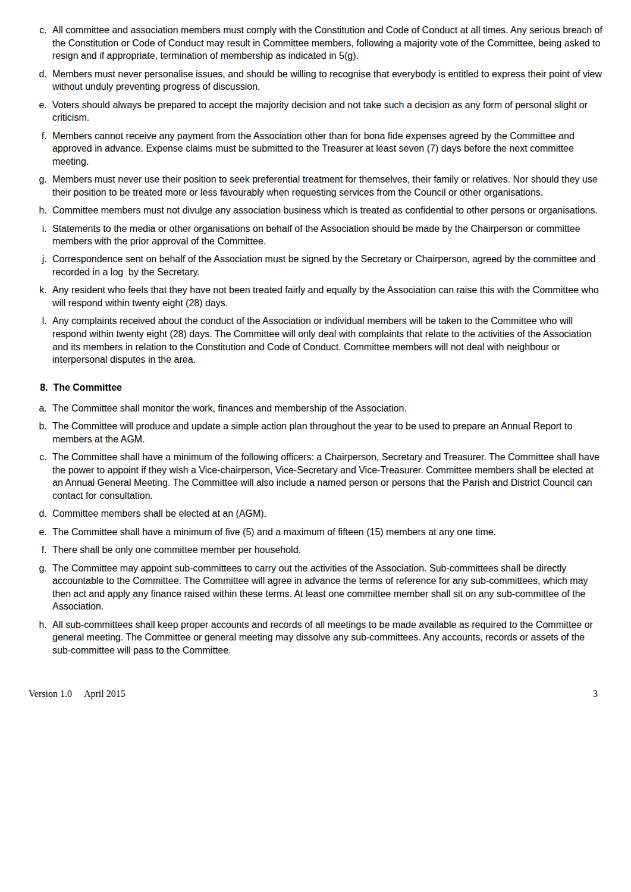All committee and association members must comply with the Constitution and Code of Conduct at all times. Any serious breach of the Constitution or Code of Conduct may result in Committee members, following a majority vote of the Committee, being asked to resign and if appropriate, termination of membership as indicated in 5(g).
Members must never personalise issues, and should be willing to recognise that everybody is entitled to express their point of view without unduly preventing progress of discussion.
Voters should always be prepared to accept the majority decision and not take such a decision as any form of personal slight or criticism.
Members cannot receive any payment from the Association other than for bona fide expenses agreed by the Committee and approved in advance. Expense claims must be submitted to the Treasurer at least seven (7) days before the next committee meeting.
Members must never use their position to seek preferential treatment for themselves, their family or relatives. Nor should they use their position to be treated more or less favourably when requesting services from the Council or other organisations.
Committee members must not divulge any association business which is treated as confidential to other persons or organisations.
Statements to the media or other organisations on behalf of the Association should be made by the Chairperson or committee members with the prior approval of the Committee.
Correspondence sent on behalf of the Association must be signed by the Secretary or Chairperson, agreed by the committee and recorded in a log by the Secretary.
Any resident who feels that they have not been treated fairly and equally by the Association can raise this with the Committee who will respond within twenty eight (28) days.
Any complaints received about the conduct of the Association or individual members will be taken to the Committee who will respond within twenty eight (28) days. The Committee will only deal with complaints that relate to the activities of the Association and its members in relation to the Constitution and Code of Conduct. Committee members will not deal with neighbour or interpersonal disputes in the area.
8. The Committee
The Committee shall monitor the work, finances and membership of the Association.
The Committee will produce and update a simple action plan throughout the year to be used to prepare an Annual Report to members at the AGM.
The Committee shall have a minimum of the following officers: a Chairperson, Secretary and Treasurer. The Committee shall have the power to appoint if they wish a Vice-chairperson, Vice-Secretary and Vice-Treasurer. Committee members shall be elected at an Annual General Meeting. The Committee will also include a named person or persons that the Parish and District Council can contact for consultation.
Committee members shall be elected at an (AGM).
The Committee shall have a minimum of five (5) and a maximum of fifteen (15) members at any one time.
There shall be only one committee member per household.
The Committee may appoint sub-committees to carry out the activities of the Association. Sub-committees shall be directly accountable to the Committee. The Committee will agree in advance the terms of reference for any sub-committees, which may then act and apply any finance raised within these terms. At least one committee member shall sit on any sub-committee of the Association.
All sub-committees shall keep proper accounts and records of all meetings to be made available as required to the Committee or general meeting. The Committee or general meeting may dissolve any sub-committees. Any accounts, records or assets of the sub-committee will pass to the Committee.
Version 1.0 April 2015 3